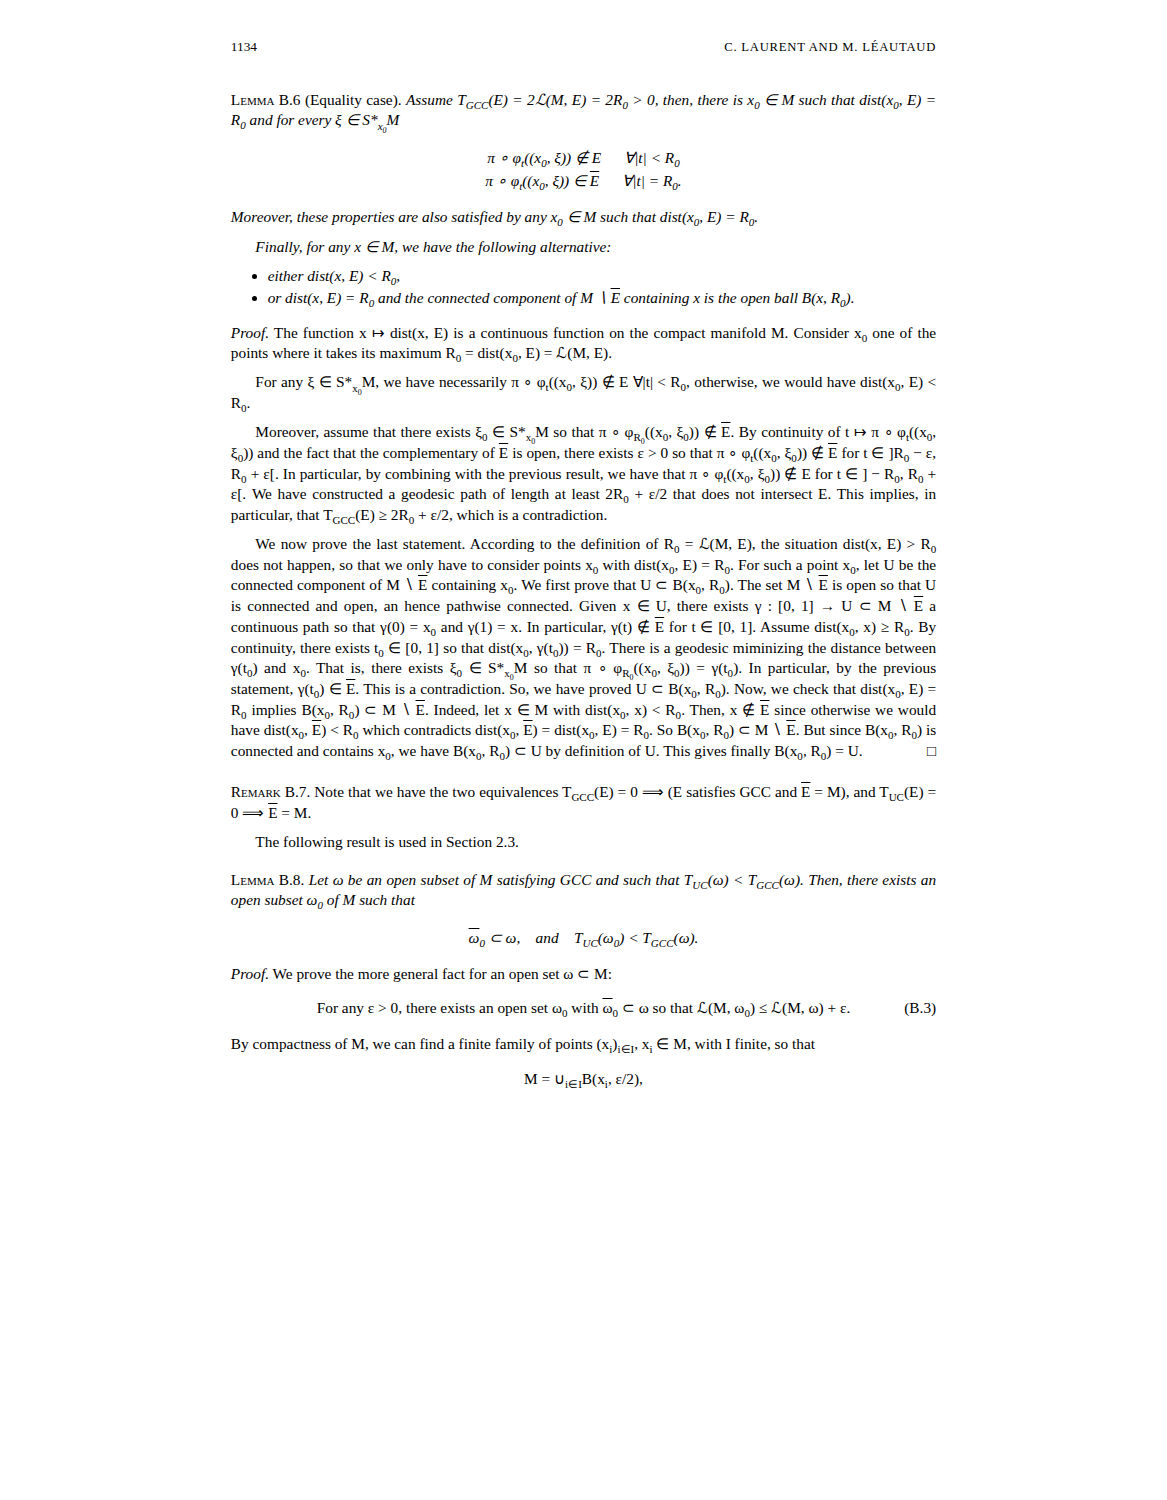1134 C. Laurent and M. Léautaud
Lemma B.6 (Equality case). Assume TGCC(E) = 2ℒ(M, E) = 2R0 > 0, then, there is x0 ∈ M such that dist(x0, E) = R0 and for every ξ ∈ S*x0M
π ∘ φt((x0, ξ)) ∉ E ∀|t| < R0 π ∘ φt((x0, ξ)) ∈ E ∀|t| = R0.
Moreover, these properties are also satisfied by any x0 ∈ M such that dist(x0, E) = R0.
Finally, for any x ∈ M, we have the following alternative:
either dist(x, E) < R0,
or dist(x, E) = R0 and the connected component of M ∖ E containing x is the open ball B(x, R0).
Proof. The function x ↦ dist(x, E) is a continuous function on the compact manifold M. Consider x0 one of the points where it takes its maximum R0 = dist(x0, E) = ℒ(M, E).
For any ξ ∈ S*x0M, we have necessarily π ∘ φt((x0, ξ)) ∉ E ∀|t| < R0, otherwise, we would have dist(x0, E) < R0.
Moreover, assume that there exists ξ0 ∈ S*x0M so that π ∘ φR0((x0, ξ0)) ∉ E. By continuity of t ↦ π ∘ φt((x0, ξ0)) and the fact that the complementary of E is open, there exists ε > 0 so that π ∘ φt((x0, ξ0)) ∉ E for t ∈ ]R0 − ε, R0 + ε[. In particular, by combining with the previous result, we have that π ∘ φt((x0, ξ0)) ∉ E for t ∈ ] − R0, R0 + ε[. We have constructed a geodesic path of length at least 2R0 + ε/2 that does not intersect E. This implies, in particular, that TGCC(E) ≥ 2R0 + ε/2, which is a contradiction.
We now prove the last statement. According to the definition of R0 = ℒ(M, E), the situation dist(x, E) > R0 does not happen, so that we only have to consider points x0 with dist(x0, E) = R0. For such a point x0, let U be the connected component of M ∖ E containing x0. We first prove that U ⊂ B(x0, R0). The set M ∖ E is open so that U is connected and open, an hence pathwise connected. Given x ∈ U, there exists γ : [0, 1] → U ⊂ M ∖ E a continuous path so that γ(0) = x0 and γ(1) = x. In particular, γ(t) ∉ E for t ∈ [0, 1]. Assume dist(x0, x) ≥ R0. By continuity, there exists t0 ∈ [0, 1] so that dist(x0, γ(t0)) = R0. There is a geodesic miminizing the distance between γ(t0) and x0. That is, there exists ξ0 ∈ S*x0M so that π ∘ φR0((x0, ξ0)) = γ(t0). In particular, by the previous statement, γ(t0) ∈ E. This is a contradiction. So, we have proved U ⊂ B(x0, R0). Now, we check that dist(x0, E) = R0 implies B(x0, R0) ⊂ M ∖ E. Indeed, let x ∈ M with dist(x0, x) < R0. Then, x ∉ E since otherwise we would have dist(x0, E) < R0 which contradicts dist(x0, E) = dist(x0, E) = R0. So B(x0, R0) ⊂ M ∖ E. But since B(x0, R0) is connected and contains x0, we have B(x0, R0) ⊂ U by definition of U. This gives finally B(x0, R0) = U. □
Remark B.7. Note that we have the two equivalences TGCC(E) = 0 ⟹ (E satisfies GCC and E = M), and TUC(E) = 0 ⟹ E = M.
The following result is used in Section 2.3.
Lemma B.8. Let ω be an open subset of M satisfying GCC and such that TUC(ω) < TGCC(ω). Then, there exists an open subset ω0 of M such that
ω0 ⊂ ω, and TUC(ω0) < TGCC(ω).
Proof. We prove the more general fact for an open set ω ⊂ M:
For any ε > 0, there exists an open set ω0 with ω0 ⊂ ω so that ℒ(M, ω0) ≤ ℒ(M, ω) + ε. (B.3)
By compactness of M, we can find a finite family of points (xi)i∈I, xi ∈ M, with I finite, so that
M = ∪i∈IB(xi, ε/2),